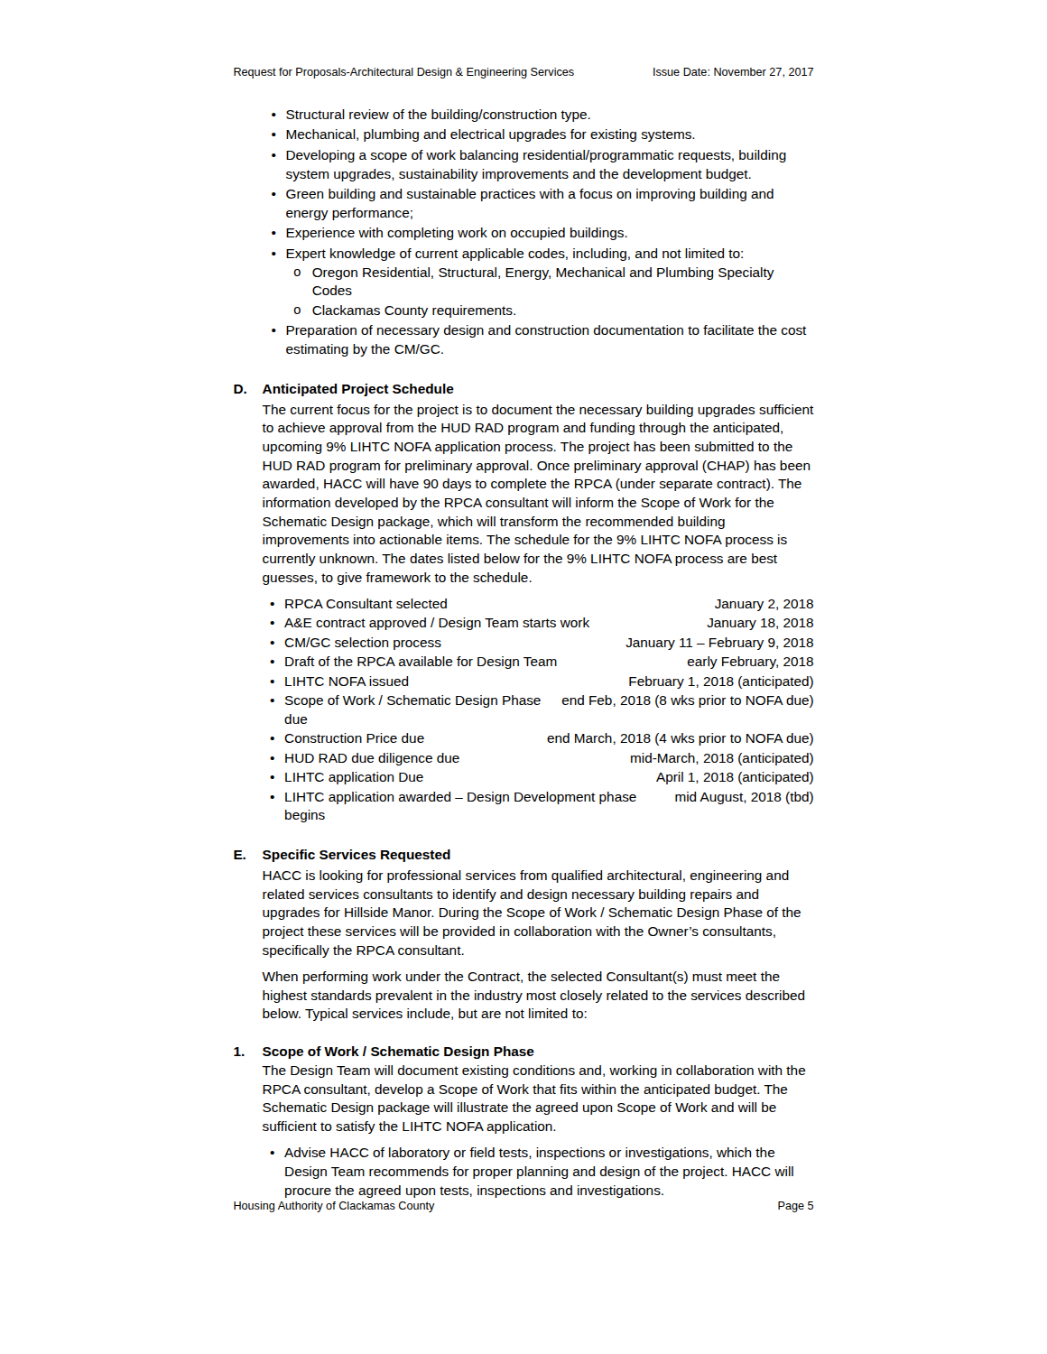Request for Proposals-Architectural Design & Engineering Services
Issue Date: November 27, 2017
Structural review of the building/construction type.
Mechanical, plumbing and electrical upgrades for existing systems.
Developing a scope of work balancing residential/programmatic requests, building system upgrades, sustainability improvements and the development budget.
Green building and sustainable practices with a focus on improving building and energy performance;
Experience with completing work on occupied buildings.
Expert knowledge of current applicable codes, including, and not limited to:
Oregon Residential, Structural, Energy, Mechanical and Plumbing Specialty Codes
Clackamas County requirements.
Preparation of necessary design and construction documentation to facilitate the cost estimating by the CM/GC.
D.
Anticipated Project Schedule
The current focus for the project is to document the necessary building upgrades sufficient to achieve approval from the HUD RAD program and funding through the anticipated, upcoming 9% LIHTC NOFA application process. The project has been submitted to the HUD RAD program for preliminary approval. Once preliminary approval (CHAP) has been awarded, HACC will have 90 days to complete the RPCA (under separate contract). The information developed by the RPCA consultant will inform the Scope of Work for the Schematic Design package, which will transform the recommended building improvements into actionable items. The schedule for the 9% LIHTC NOFA process is currently unknown. The dates listed below for the 9% LIHTC NOFA process are best guesses, to give framework to the schedule.
RPCA Consultant selected January 2, 2018
A&E contract approved / Design Team starts work January 18, 2018
CM/GC selection process January 11 – February 9, 2018
Draft of the RPCA available for Design Team early February, 2018
LIHTC NOFA issued February 1, 2018 (anticipated)
Scope of Work / Schematic Design Phase due end Feb, 2018 (8 wks prior to NOFA due)
Construction Price due end March, 2018 (4 wks prior to NOFA due)
HUD RAD due diligence due mid-March, 2018 (anticipated)
LIHTC application Due April 1, 2018 (anticipated)
LIHTC application awarded – Design Development phase begins mid August, 2018 (tbd)
E.
Specific Services Requested
HACC is looking for professional services from qualified architectural, engineering and related services consultants to identify and design necessary building repairs and upgrades for Hillside Manor. During the Scope of Work / Schematic Design Phase of the project these services will be provided in collaboration with the Owner’s consultants, specifically the RPCA consultant.
When performing work under the Contract, the selected Consultant(s) must meet the highest standards prevalent in the industry most closely related to the services described below. Typical services include, but are not limited to:
1.
Scope of Work / Schematic Design Phase
The Design Team will document existing conditions and, working in collaboration with the RPCA consultant, develop a Scope of Work that fits within the anticipated budget. The Schematic Design package will illustrate the agreed upon Scope of Work and will be sufficient to satisfy the LIHTC NOFA application.
Advise HACC of laboratory or field tests, inspections or investigations, which the Design Team recommends for proper planning and design of the project. HACC will procure the agreed upon tests, inspections and investigations.
Housing Authority of Clackamas County
Page 5